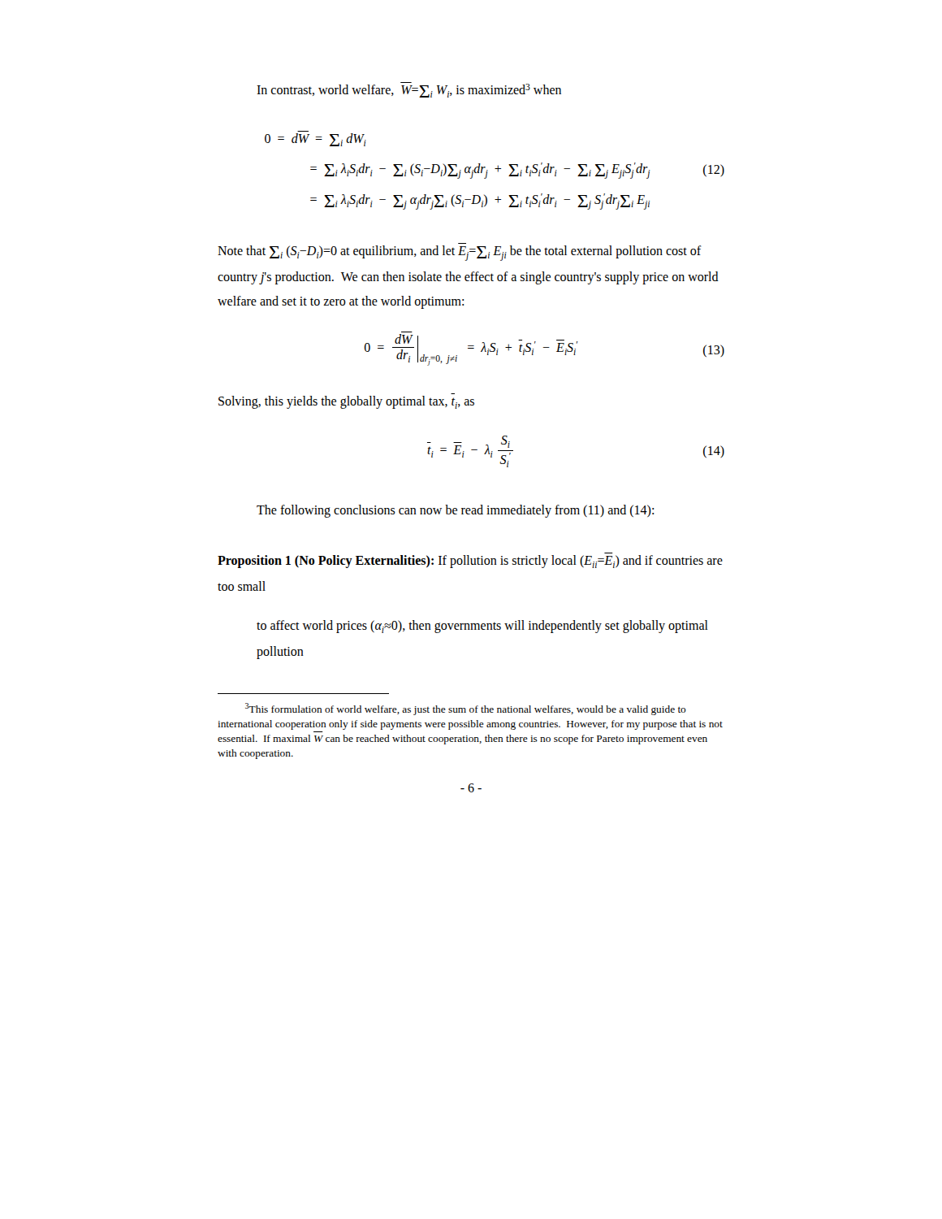In contrast, world welfare, W=Σi Wi, is maximized3 when
0 = dW = Σi dWi
= Σi λiSidri − Σi (Si−Di)Σj αjdrj + Σi tiSi′dri − Σi Σj EjiSj′drj
= Σi λiSidri − Σj αjdrjΣi (Si−Di) + Σi tiSi′dri − Σj Sj′drjΣi Eji
(12)
Note that Σi (Si−Di)=0 at equilibrium, and let Ej=Σi Eji be the total external pollution cost of country j's production. We can then isolate the effect of a single country's supply price on world welfare and set it to zero at the world optimum:
0 = dW dri drj=0, j≠i = λiSi + tiSi′ − EiSi′
(13)
Solving, this yields the globally optimal tax, ti, as
ti = Ei − λi Si Si′
(14)
The following conclusions can now be read immediately from (11) and (14):
Proposition 1 (No Policy Externalities): If pollution is strictly local (Eii=Ei) and if countries are too small
to affect world prices (αi≈0), then governments will independently set globally optimal pollution
3 This formulation of world welfare, as just the sum of the national welfares, would be a valid guide to international cooperation only if side payments were possible among countries. However, for my purpose that is not essential. If maximal W can be reached without cooperation, then there is no scope for Pareto improvement even with cooperation.
- 6 -